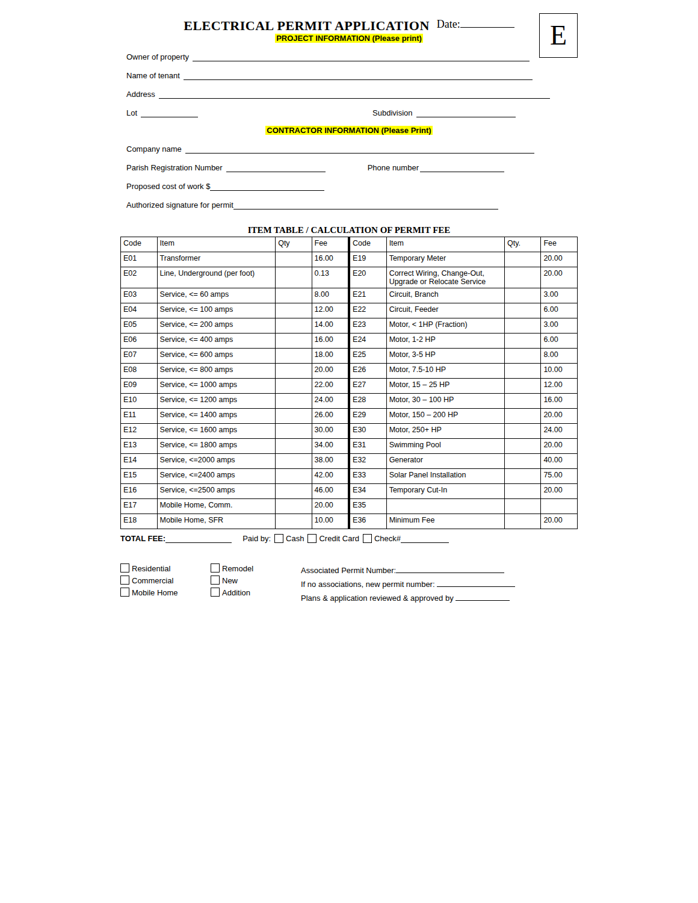ELECTRICAL PERMIT APPLICATION
Date:
E
PROJECT INFORMATION (Please print)
Owner of property
Name of tenant
Address
Lot Subdivision
CONTRACTOR INFORMATION (Please Print)
Company name
Parish Registration Number Phone number
Proposed cost of work $
Authorized signature for permit
ITEM TABLE / CALCULATION OF PERMIT FEE
| Code | Item | Qty | Fee | Code | Item | Qty. | Fee |
| --- | --- | --- | --- | --- | --- | --- | --- |
| E01 | Transformer | | 16.00 | E19 | Temporary Meter | | 20.00 |
| E02 | Line, Underground (per foot) | | 0.13 | E20 | Correct Wiring, Change-Out, Upgrade or Relocate Service | | 20.00 |
| E03 | Service, <= 60 amps | | 8.00 | E21 | Circuit, Branch | | 3.00 |
| E04 | Service, <= 100 amps | | 12.00 | E22 | Circuit, Feeder | | 6.00 |
| E05 | Service, <= 200 amps | | 14.00 | E23 | Motor, < 1HP (Fraction) | | 3.00 |
| E06 | Service, <= 400 amps | | 16.00 | E24 | Motor, 1-2 HP | | 6.00 |
| E07 | Service, <= 600 amps | | 18.00 | E25 | Motor, 3-5 HP | | 8.00 |
| E08 | Service, <= 800 amps | | 20.00 | E26 | Motor, 7.5-10 HP | | 10.00 |
| E09 | Service, <= 1000 amps | | 22.00 | E27 | Motor, 15 – 25 HP | | 12.00 |
| E10 | Service, <= 1200 amps | | 24.00 | E28 | Motor, 30 – 100 HP | | 16.00 |
| E11 | Service, <= 1400 amps | | 26.00 | E29 | Motor, 150 – 200 HP | | 20.00 |
| E12 | Service, <= 1600 amps | | 30.00 | E30 | Motor, 250+ HP | | 24.00 |
| E13 | Service, <= 1800 amps | | 34.00 | E31 | Swimming Pool | | 20.00 |
| E14 | Service, <=2000 amps | | 38.00 | E32 | Generator | | 40.00 |
| E15 | Service, <=2400 amps | | 42.00 | E33 | Solar Panel Installation | | 75.00 |
| E16 | Service, <=2500 amps | | 46.00 | E34 | Temporary Cut-In | | 20.00 |
| E17 | Mobile Home, Comm. | | 20.00 | E35 | | | |
| E18 | Mobile Home, SFR | | 10.00 | E36 | Minimum Fee | | 20.00 |
TOTAL FEE: Paid by: Cash Credit Card Check#
Residential
Commercial
Mobile Home
Remodel
New
Addition
Associated Permit Number:
If no associations, new permit number:
Plans & application reviewed & approved by